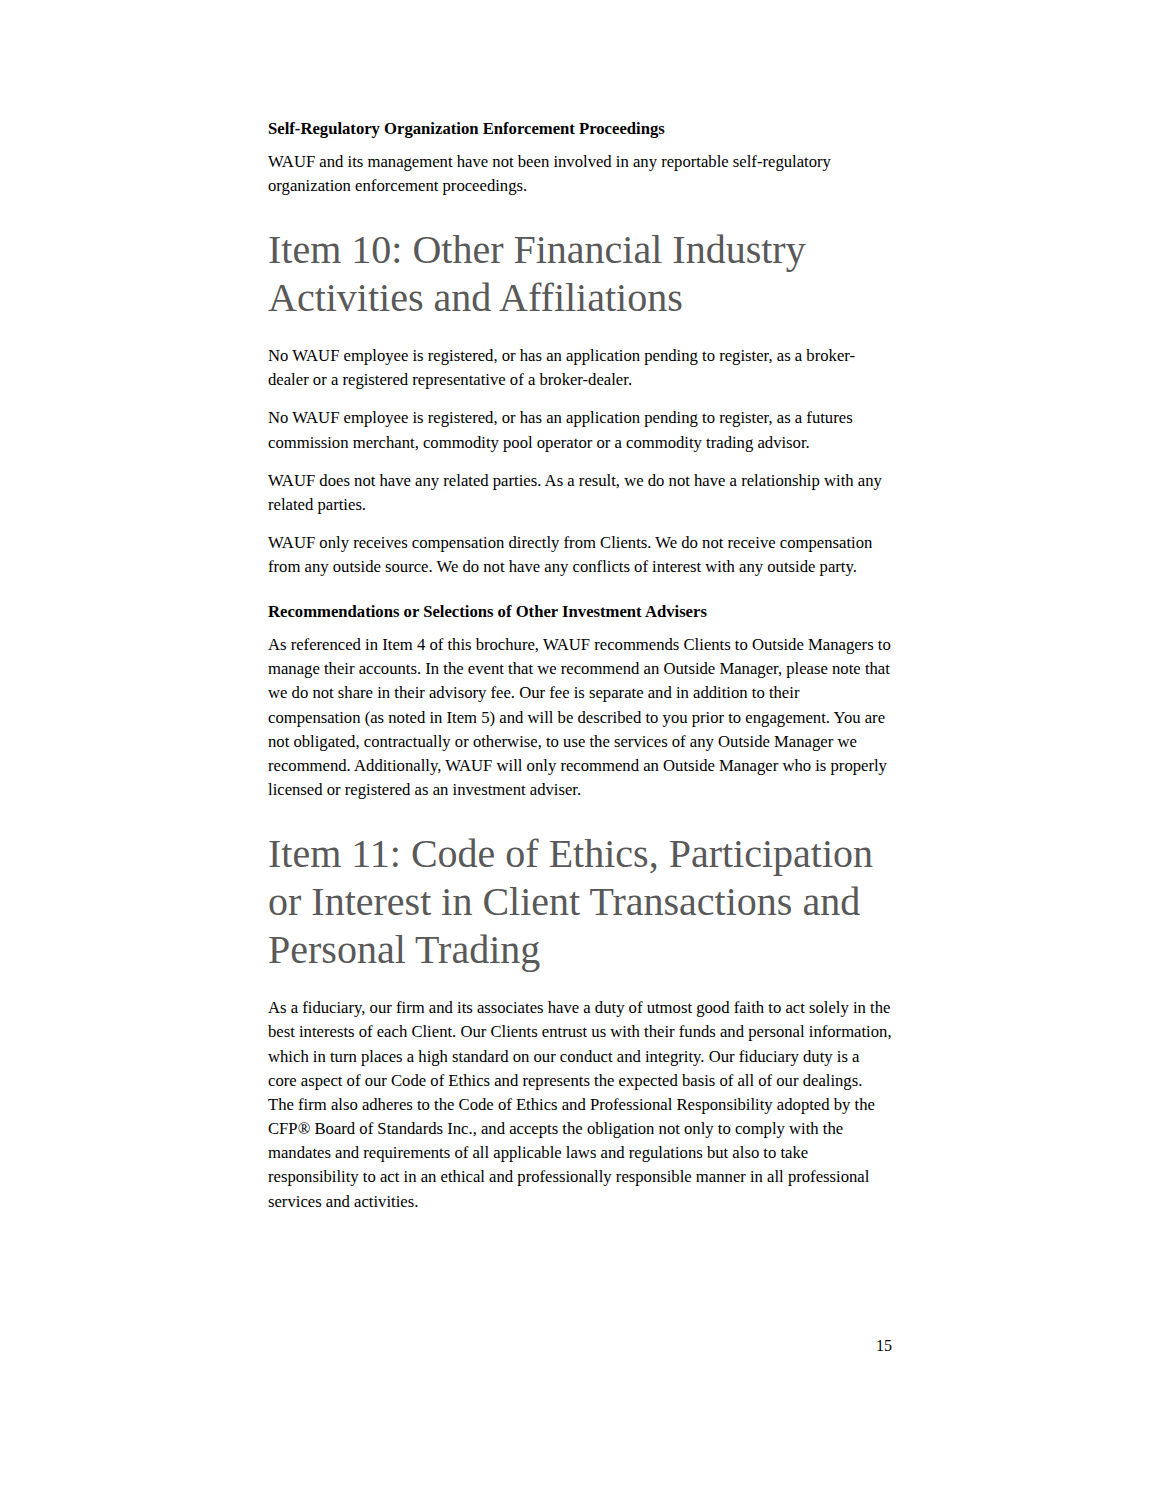Self-Regulatory Organization Enforcement Proceedings
WAUF and its management have not been involved in any reportable self-regulatory organization enforcement proceedings.
Item 10: Other Financial Industry Activities and Affiliations
No WAUF employee is registered, or has an application pending to register, as a broker-dealer or a registered representative of a broker-dealer.
No WAUF employee is registered, or has an application pending to register, as a futures commission merchant, commodity pool operator or a commodity trading advisor.
WAUF does not have any related parties. As a result, we do not have a relationship with any related parties.
WAUF only receives compensation directly from Clients. We do not receive compensation from any outside source. We do not have any conflicts of interest with any outside party.
Recommendations or Selections of Other Investment Advisers
As referenced in Item 4 of this brochure, WAUF recommends Clients to Outside Managers to manage their accounts. In the event that we recommend an Outside Manager, please note that we do not share in their advisory fee. Our fee is separate and in addition to their compensation (as noted in Item 5) and will be described to you prior to engagement. You are not obligated, contractually or otherwise, to use the services of any Outside Manager we recommend. Additionally, WAUF will only recommend an Outside Manager who is properly licensed or registered as an investment adviser.
Item 11: Code of Ethics, Participation or Interest in Client Transactions and Personal Trading
As a fiduciary, our firm and its associates have a duty of utmost good faith to act solely in the best interests of each Client. Our Clients entrust us with their funds and personal information, which in turn places a high standard on our conduct and integrity. Our fiduciary duty is a core aspect of our Code of Ethics and represents the expected basis of all of our dealings. The firm also adheres to the Code of Ethics and Professional Responsibility adopted by the CFP® Board of Standards Inc., and accepts the obligation not only to comply with the mandates and requirements of all applicable laws and regulations but also to take responsibility to act in an ethical and professionally responsible manner in all professional services and activities.
15